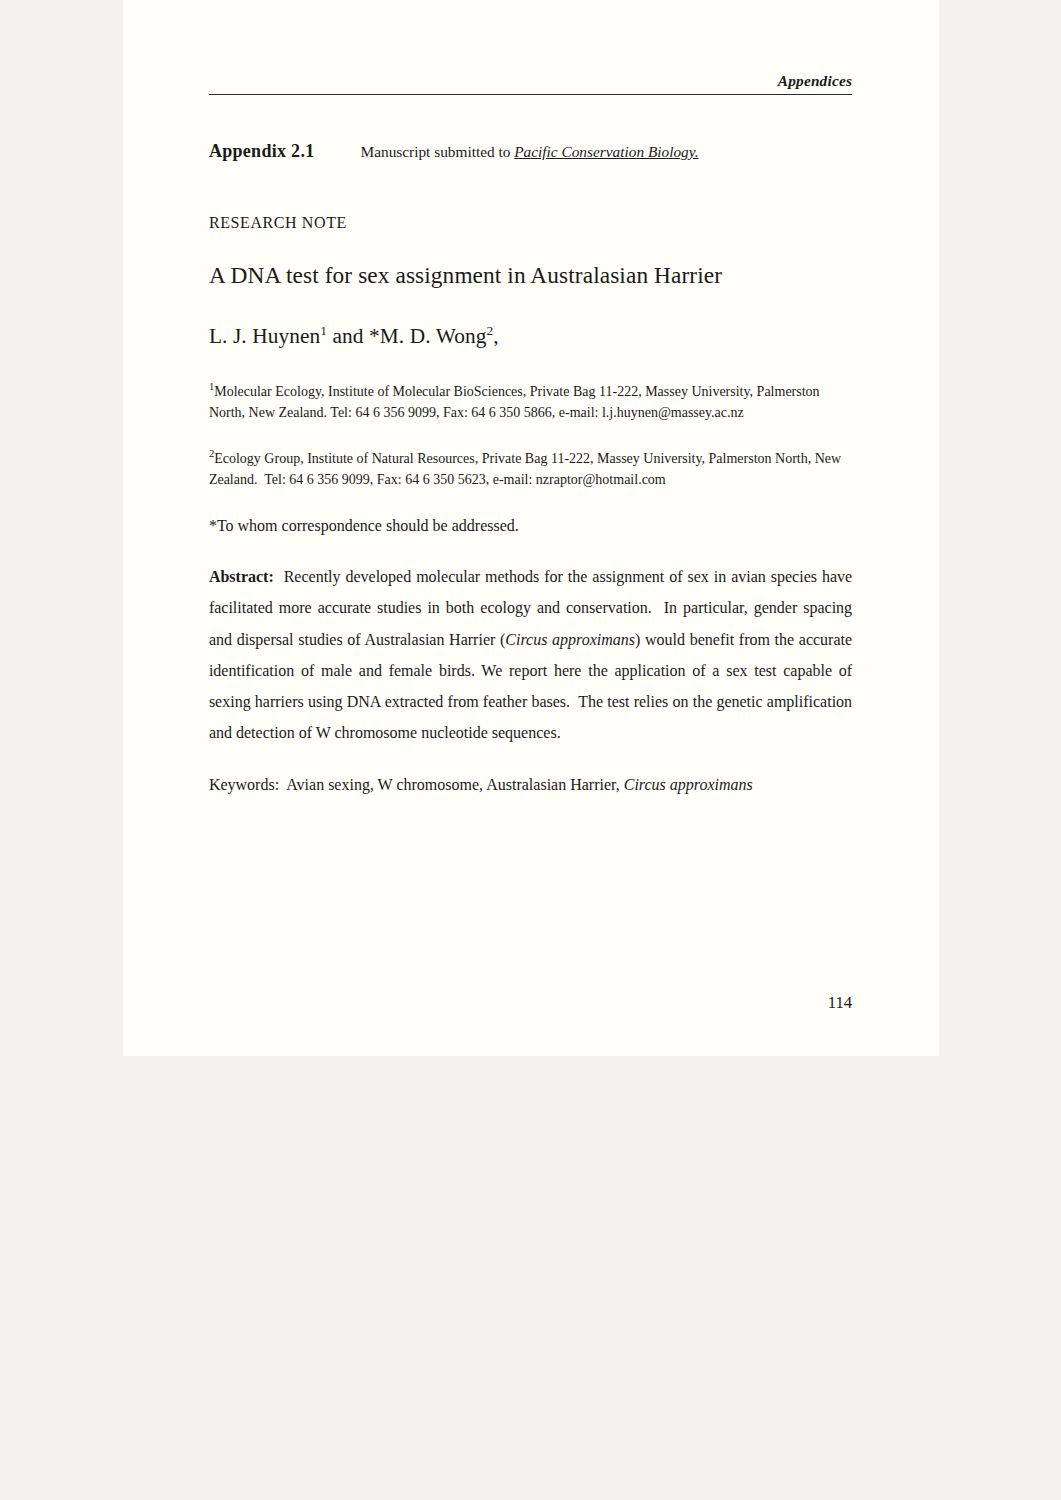Appendices
Appendix 2.1 Manuscript submitted to Pacific Conservation Biology.
RESEARCH NOTE
A DNA test for sex assignment in Australasian Harrier
L. J. Huynen1 and *M. D. Wong2,
1Molecular Ecology, Institute of Molecular BioSciences, Private Bag 11-222, Massey University, Palmerston North, New Zealand. Tel: 64 6 356 9099, Fax: 64 6 350 5866, e-mail: l.j.huynen@massey.ac.nz
2Ecology Group, Institute of Natural Resources, Private Bag 11-222, Massey University, Palmerston North, New Zealand. Tel: 64 6 356 9099, Fax: 64 6 350 5623, e-mail: nzraptor@hotmail.com
*To whom correspondence should be addressed.
Abstract: Recently developed molecular methods for the assignment of sex in avian species have facilitated more accurate studies in both ecology and conservation. In particular, gender spacing and dispersal studies of Australasian Harrier (Circus approximans) would benefit from the accurate identification of male and female birds. We report here the application of a sex test capable of sexing harriers using DNA extracted from feather bases. The test relies on the genetic amplification and detection of W chromosome nucleotide sequences.
Keywords: Avian sexing, W chromosome, Australasian Harrier, Circus approximans
114